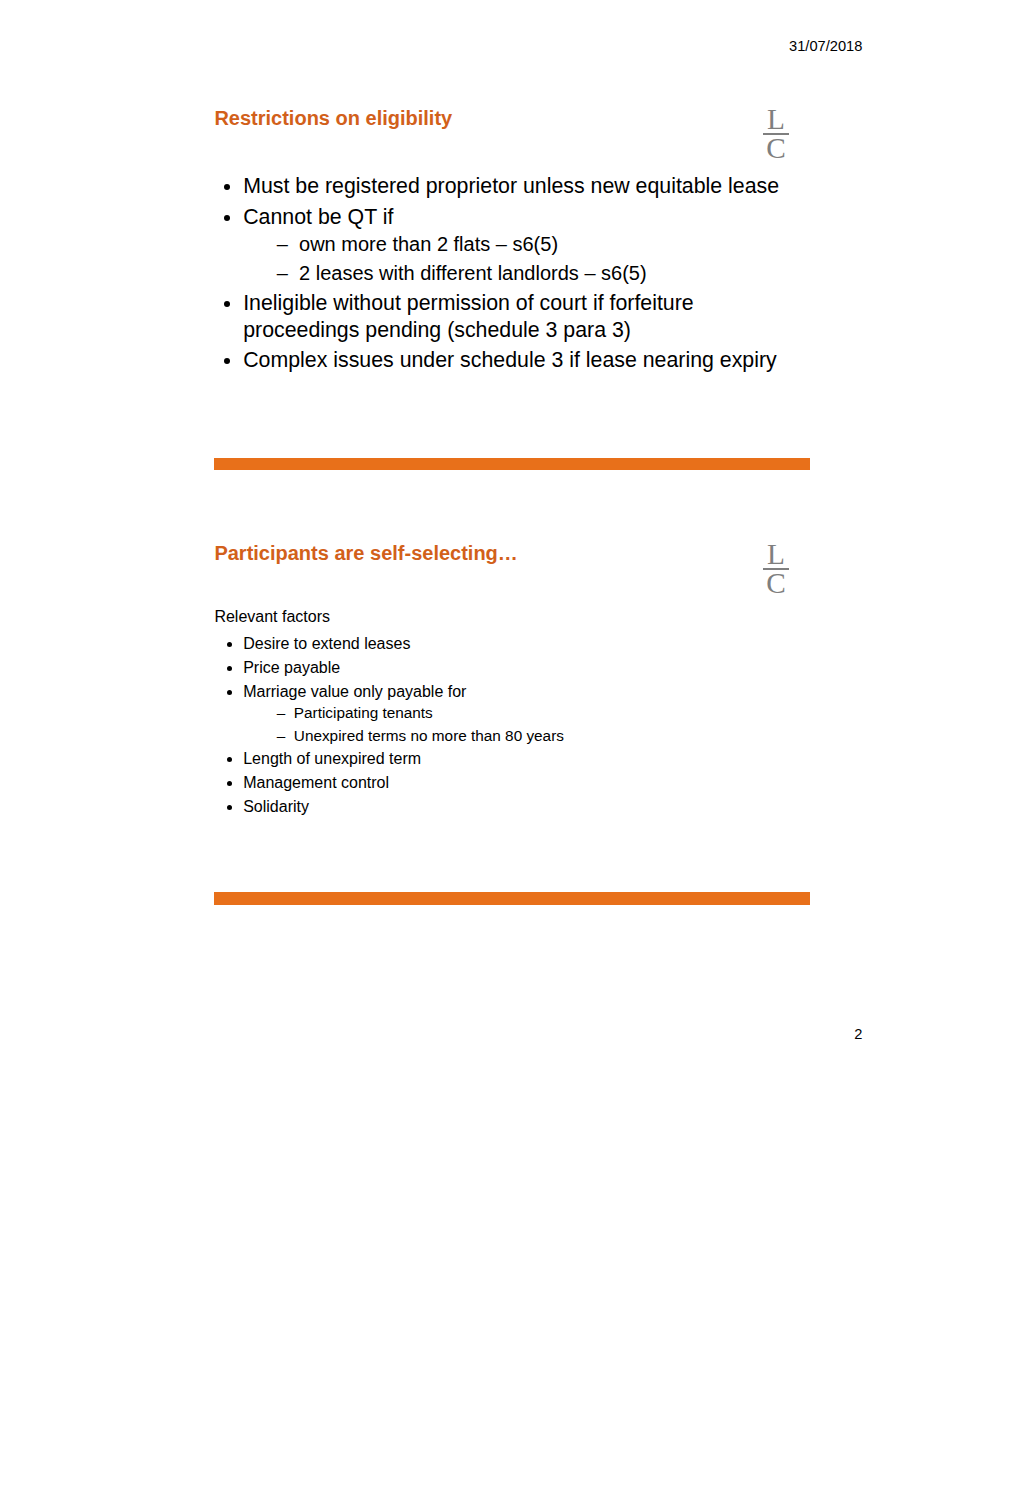31/07/2018
LC
Restrictions on eligibility
Must be registered proprietor unless new equitable lease
Cannot be QT if
own more than 2 flats – s6(5)
2 leases with different landlords – s6(5)
Ineligible without permission of court if forfeiture proceedings pending (schedule 3 para 3)
Complex issues under schedule 3 if lease nearing expiry
LC
Participants are self-selecting…
Relevant factors
Desire to extend leases
Price payable
Marriage value only payable for
Participating tenants
Unexpired terms no more than 80 years
Length of unexpired term
Management control
Solidarity
2